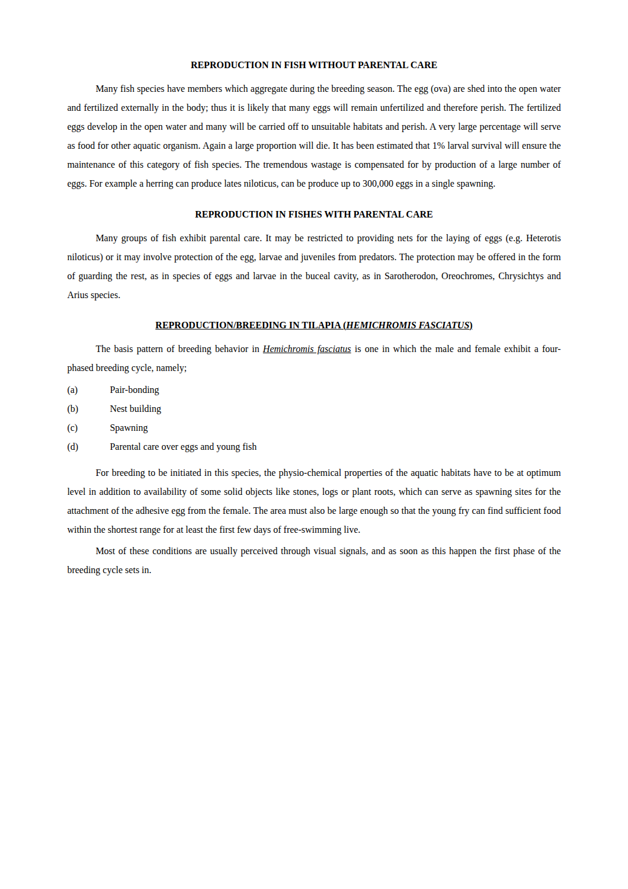Reproduction in Fish Without Parental Care
Many fish species have members which aggregate during the breeding season. The egg (ova) are shed into the open water and fertilized externally in the body; thus it is likely that many eggs will remain unfertilized and therefore perish. The fertilized eggs develop in the open water and many will be carried off to unsuitable habitats and perish. A very large percentage will serve as food for other aquatic organism. Again a large proportion will die. It has been estimated that 1% larval survival will ensure the maintenance of this category of fish species. The tremendous wastage is compensated for by production of a large number of eggs. For example a herring can produce lates niloticus, can be produce up to 300,000 eggs in a single spawning.
Reproduction in Fishes With Parental Care
Many groups of fish exhibit parental care. It may be restricted to providing nets for the laying of eggs (e.g. Heterotis niloticus) or it may involve protection of the egg, larvae and juveniles from predators. The protection may be offered in the form of guarding the rest, as in species of eggs and larvae in the buceal cavity, as in Sarotherodon, Oreochromes, Chrysichtys and Arius species.
Reproduction/Breeding in Tilapia (Hemichromis fasciatus)
The basis pattern of breeding behavior in Hemichromis fasciatus is one in which the male and female exhibit a four-phased breeding cycle, namely;
(a) Pair-bonding
(b) Nest building
(c) Spawning
(d) Parental care over eggs and young fish
For breeding to be initiated in this species, the physio-chemical properties of the aquatic habitats have to be at optimum level in addition to availability of some solid objects like stones, logs or plant roots, which can serve as spawning sites for the attachment of the adhesive egg from the female. The area must also be large enough so that the young fry can find sufficient food within the shortest range for at least the first few days of free-swimming live.
Most of these conditions are usually perceived through visual signals, and as soon as this happen the first phase of the breeding cycle sets in.